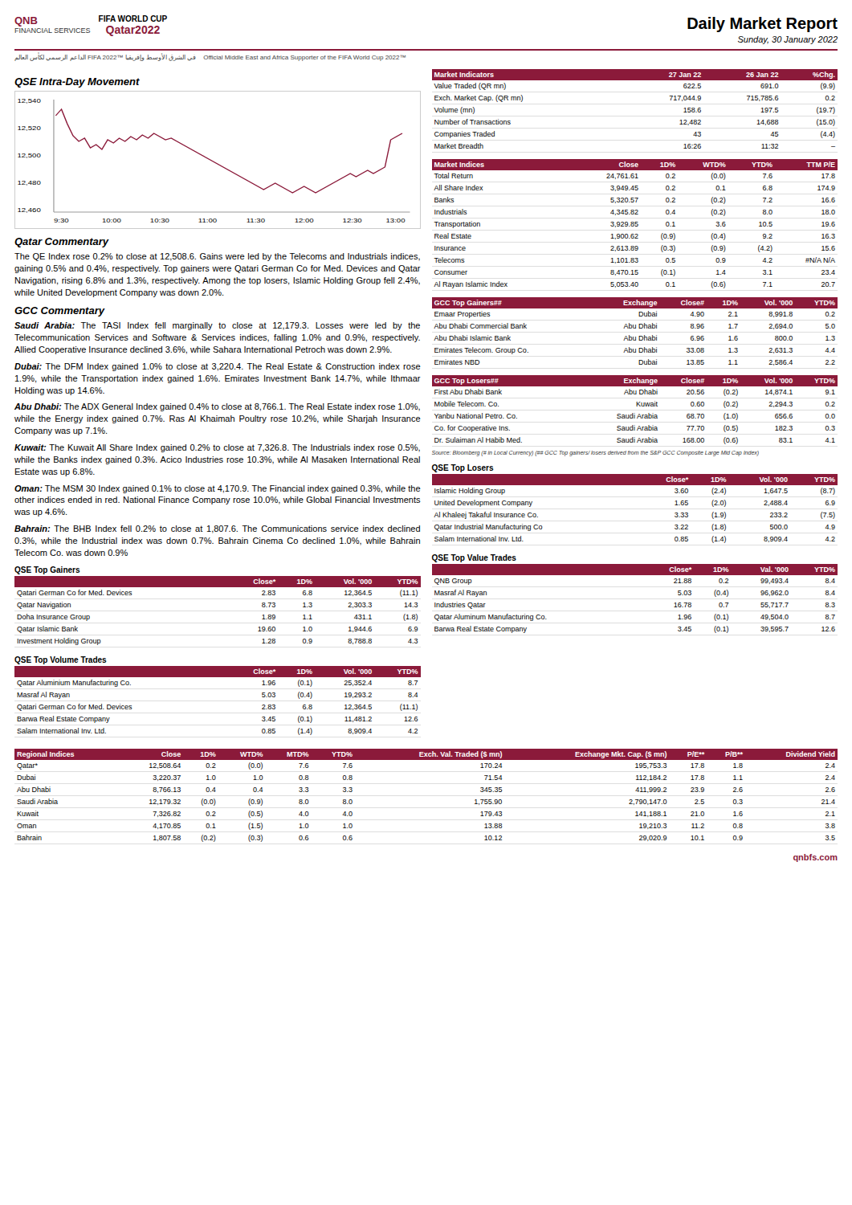QNBFINANCIAL SERVICES
FIFA WORLD CUP
Qatar2022
Daily Market Report
Sunday, 30 January 2022
الداعم الرسمي لكأس العالم FIFA 2022™ في الشرق الأوسط وإفريقيا Official Middle East and Africa Supporter of the FIFA World Cup 2022™
QSE Intra-Day Movement
12,540 12,520 12,500 12,480 12,460 9:30 10:00 10:30 11:00 11:30 12:00 12:30 13:00
Qatar Commentary
The QE Index rose 0.2% to close at 12,508.6. Gains were led by the Telecoms and Industrials indices, gaining 0.5% and 0.4%, respectively. Top gainers were Qatari German Co for Med. Devices and Qatar Navigation, rising 6.8% and 1.3%, respectively. Among the top losers, Islamic Holding Group fell 2.4%, while United Development Company was down 2.0%.
GCC Commentary
Saudi Arabia: The TASI Index fell marginally to close at 12,179.3. Losses were led by the Telecommunication Services and Software & Services indices, falling 1.0% and 0.9%, respectively. Allied Cooperative Insurance declined 3.6%, while Sahara International Petroch was down 2.9%.
Dubai: The DFM Index gained 1.0% to close at 3,220.4. The Real Estate & Construction index rose 1.9%, while the Transportation index gained 1.6%. Emirates Investment Bank 14.7%, while Ithmaar Holding was up 14.6%.
Abu Dhabi: The ADX General Index gained 0.4% to close at 8,766.1. The Real Estate index rose 1.0%, while the Energy index gained 0.7%. Ras Al Khaimah Poultry rose 10.2%, while Sharjah Insurance Company was up 7.1%.
Kuwait: The Kuwait All Share Index gained 0.2% to close at 7,326.8. The Industrials index rose 0.5%, while the Banks index gained 0.3%. Acico Industries rose 10.3%, while Al Masaken International Real Estate was up 6.8%.
Oman: The MSM 30 Index gained 0.1% to close at 4,170.9. The Financial index gained 0.3%, while the other indices ended in red. National Finance Company rose 10.0%, while Global Financial Investments was up 4.6%.
Bahrain: The BHB Index fell 0.2% to close at 1,807.6. The Communications service index declined 0.3%, while the Industrial index was down 0.7%. Bahrain Cinema Co declined 1.0%, while Bahrain Telecom Co. was down 0.9%
QSE Top Gainers
| | Close* | 1D% | Vol. '000 | YTD% |
| --- | --- | --- | --- | --- |
| Qatari German Co for Med. Devices | 2.83 | 6.8 | 12,364.5 | (11.1) |
| Qatar Navigation | 8.73 | 1.3 | 2,303.3 | 14.3 |
| Doha Insurance Group | 1.89 | 1.1 | 431.1 | (1.8) |
| Qatar Islamic Bank | 19.60 | 1.0 | 1,944.6 | 6.9 |
| Investment Holding Group | 1.28 | 0.9 | 8,788.8 | 4.3 |
QSE Top Volume Trades
| | Close* | 1D% | Vol. '000 | YTD% |
| --- | --- | --- | --- | --- |
| Qatar Aluminium Manufacturing Co. | 1.96 | (0.1) | 25,352.4 | 8.7 |
| Masraf Al Rayan | 5.03 | (0.4) | 19,293.2 | 8.4 |
| Qatari German Co for Med. Devices | 2.83 | 6.8 | 12,364.5 | (11.1) |
| Barwa Real Estate Company | 3.45 | (0.1) | 11,481.2 | 12.6 |
| Salam International Inv. Ltd. | 0.85 | (1.4) | 8,909.4 | 4.2 |
| Market Indicators | 27 Jan 22 | 26 Jan 22 | %Chg. |
| --- | --- | --- | --- |
| Value Traded (QR mn) | 622.5 | 691.0 | (9.9) |
| Exch. Market Cap. (QR mn) | 717,044.9 | 715,785.6 | 0.2 |
| Volume (mn) | 158.6 | 197.5 | (19.7) |
| Number of Transactions | 12,482 | 14,688 | (15.0) |
| Companies Traded | 43 | 45 | (4.4) |
| Market Breadth | 16:26 | 11:32 | – |
| Market Indices | Close | 1D% | WTD% | YTD% | TTM P/E |
| --- | --- | --- | --- | --- | --- |
| Total Return | 24,761.61 | 0.2 | (0.0) | 7.6 | 17.8 |
| All Share Index | 3,949.45 | 0.2 | 0.1 | 6.8 | 174.9 |
| Banks | 5,320.57 | 0.2 | (0.2) | 7.2 | 16.6 |
| Industrials | 4,345.82 | 0.4 | (0.2) | 8.0 | 18.0 |
| Transportation | 3,929.85 | 0.1 | 3.6 | 10.5 | 19.6 |
| Real Estate | 1,900.62 | (0.9) | (0.4) | 9.2 | 16.3 |
| Insurance | 2,613.89 | (0.3) | (0.9) | (4.2) | 15.6 |
| Telecoms | 1,101.83 | 0.5 | 0.9 | 4.2 | #N/A N/A |
| Consumer | 8,470.15 | (0.1) | 1.4 | 3.1 | 23.4 |
| Al Rayan Islamic Index | 5,053.40 | 0.1 | (0.6) | 7.1 | 20.7 |
| GCC Top Gainers## | Exchange | Close# | 1D% | Vol. '000 | YTD% |
| --- | --- | --- | --- | --- | --- |
| Emaar Properties | Dubai | 4.90 | 2.1 | 8,991.8 | 0.2 |
| Abu Dhabi Commercial Bank | Abu Dhabi | 8.96 | 1.7 | 2,694.0 | 5.0 |
| Abu Dhabi Islamic Bank | Abu Dhabi | 6.96 | 1.6 | 800.0 | 1.3 |
| Emirates Telecom. Group Co. | Abu Dhabi | 33.08 | 1.3 | 2,631.3 | 4.4 |
| Emirates NBD | Dubai | 13.85 | 1.1 | 2,586.4 | 2.2 |
| GCC Top Losers## | Exchange | Close# | 1D% | Vol. '000 | YTD% |
| --- | --- | --- | --- | --- | --- |
| First Abu Dhabi Bank | Abu Dhabi | 20.56 | (0.2) | 14,874.1 | 9.1 |
| Mobile Telecom. Co. | Kuwait | 0.60 | (0.2) | 2,294.3 | 0.2 |
| Yanbu National Petro. Co. | Saudi Arabia | 68.70 | (1.0) | 656.6 | 0.0 |
| Co. for Cooperative Ins. | Saudi Arabia | 77.70 | (0.5) | 182.3 | 0.3 |
| Dr. Sulaiman Al Habib Med. | Saudi Arabia | 168.00 | (0.6) | 83.1 | 4.1 |
Source: Bloomberg (# in Local Currency) (## GCC Top gainers/ losers derived from the S&P GCC Composite Large Mid Cap Index)
QSE Top Losers
| | Close* | 1D% | Vol. '000 | YTD% |
| --- | --- | --- | --- | --- |
| Islamic Holding Group | 3.60 | (2.4) | 1,647.5 | (8.7) |
| United Development Company | 1.65 | (2.0) | 2,488.4 | 6.9 |
| Al Khaleej Takaful Insurance Co. | 3.33 | (1.9) | 233.2 | (7.5) |
| Qatar Industrial Manufacturing Co | 3.22 | (1.8) | 500.0 | 4.9 |
| Salam International Inv. Ltd. | 0.85 | (1.4) | 8,909.4 | 4.2 |
QSE Top Value Trades
| | Close* | 1D% | Val. '000 | YTD% |
| --- | --- | --- | --- | --- |
| QNB Group | 21.88 | 0.2 | 99,493.4 | 8.4 |
| Masraf Al Rayan | 5.03 | (0.4) | 96,962.0 | 8.4 |
| Industries Qatar | 16.78 | 0.7 | 55,717.7 | 8.3 |
| Qatar Aluminum Manufacturing Co. | 1.96 | (0.1) | 49,504.0 | 8.7 |
| Barwa Real Estate Company | 3.45 | (0.1) | 39,595.7 | 12.6 |
| Regional Indices | Close | 1D% | WTD% | MTD% | YTD% | Exch. Val. Traded ($ mn) | Exchange Mkt. Cap. ($ mn) | P/E** | P/B** | Dividend Yield |
| --- | --- | --- | --- | --- | --- | --- | --- | --- | --- | --- |
| Qatar* | 12,508.64 | 0.2 | (0.0) | 7.6 | 7.6 | 170.24 | 195,753.3 | 17.8 | 1.8 | 2.4 |
| Dubai | 3,220.37 | 1.0 | 1.0 | 0.8 | 0.8 | 71.54 | 112,184.2 | 17.8 | 1.1 | 2.4 |
| Abu Dhabi | 8,766.13 | 0.4 | 0.4 | 3.3 | 3.3 | 345.35 | 411,999.2 | 23.9 | 2.6 | 2.6 |
| Saudi Arabia | 12,179.32 | (0.0) | (0.9) | 8.0 | 8.0 | 1,755.90 | 2,790,147.0 | 2.5 | 0.3 | 21.4 |
| Kuwait | 7,326.82 | 0.2 | (0.5) | 4.0 | 4.0 | 179.43 | 141,188.1 | 21.0 | 1.6 | 2.1 |
| Oman | 4,170.85 | 0.1 | (1.5) | 1.0 | 1.0 | 13.88 | 19,210.3 | 11.2 | 0.8 | 3.8 |
| Bahrain | 1,807.58 | (0.2) | (0.3) | 0.6 | 0.6 | 10.12 | 29,020.9 | 10.1 | 0.9 | 3.5 |
qnbfs.com